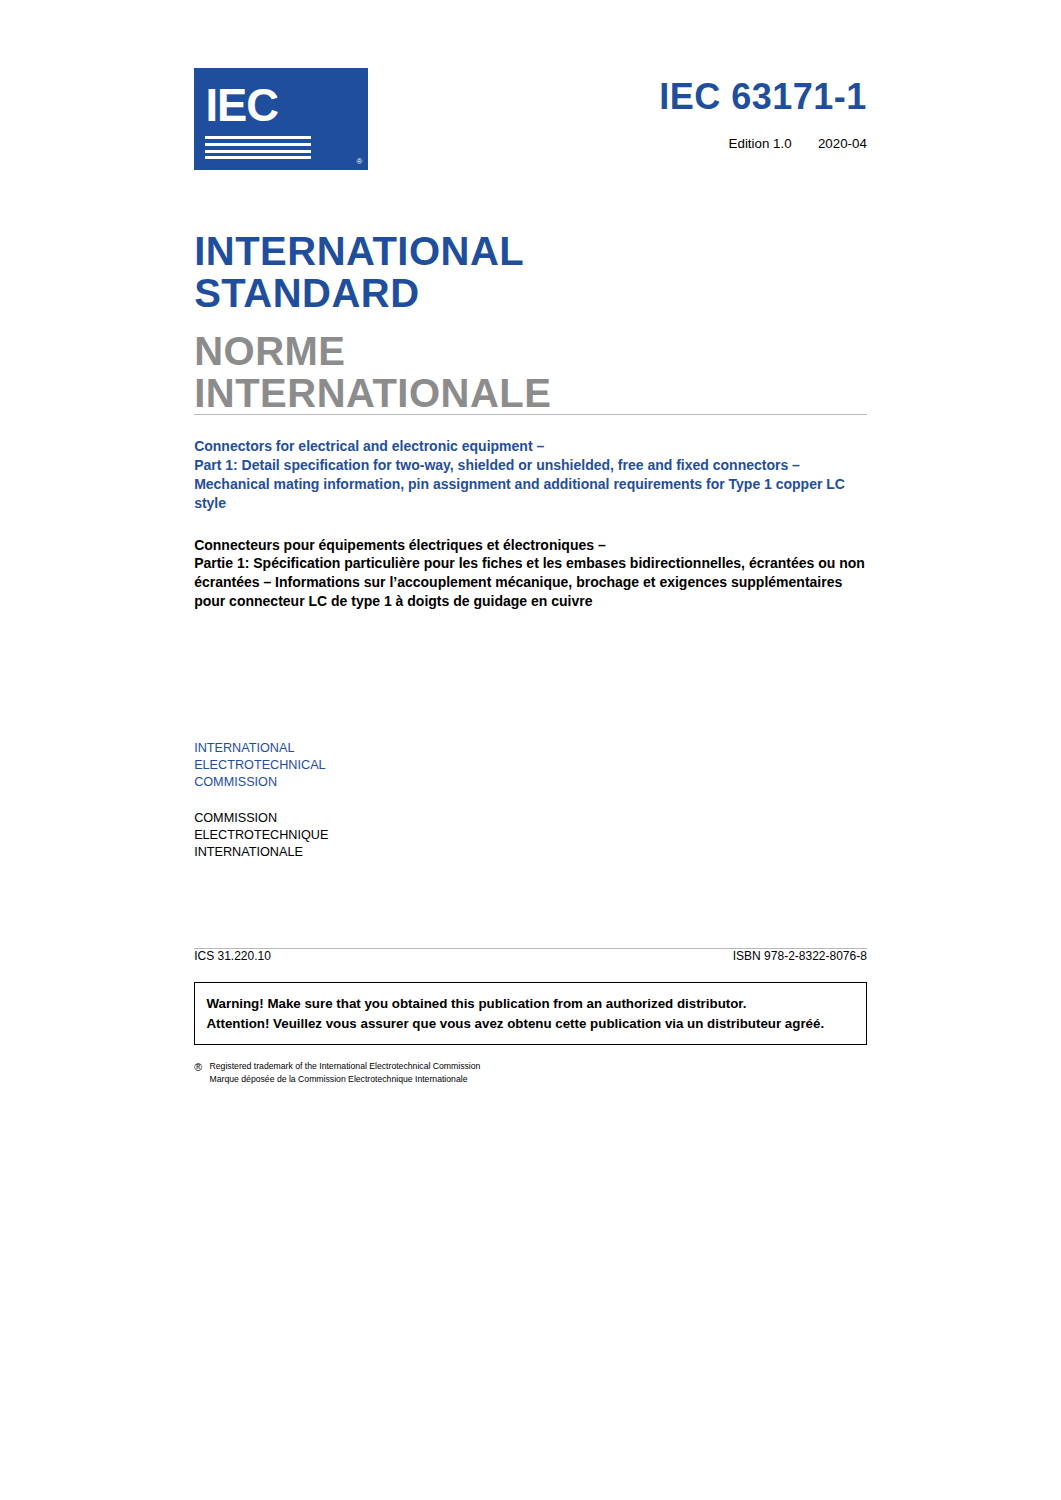IEC
®
IEC 63171-1
Edition 1.0 2020-04
INTERNATIONAL
STANDARD
NORME
INTERNATIONALE
Connectors for electrical and electronic equipment –
Part 1: Detail specification for two-way, shielded or unshielded, free and fixed connectors – Mechanical mating information, pin assignment and additional requirements for Type 1 copper LC style
Connecteurs pour équipements électriques et électroniques –
Partie 1: Spécification particulière pour les fiches et les embases bidirectionnelles, écrantées ou non écrantées – Informations sur l’accouplement mécanique, brochage et exigences supplémentaires pour connecteur LC de type 1 à doigts de guidage en cuivre
INTERNATIONAL
ELECTROTECHNICAL
COMMISSION
COMMISSION
ELECTROTECHNIQUE
INTERNATIONALE
ICS 31.220.10
ISBN 978-2-8322-8076-8
Warning! Make sure that you obtained this publication from an authorized distributor.
Attention! Veuillez vous assurer que vous avez obtenu cette publication via un distributeur agréé.
®
Registered trademark of the International Electrotechnical Commission
Marque déposée de la Commission Electrotechnique Internationale